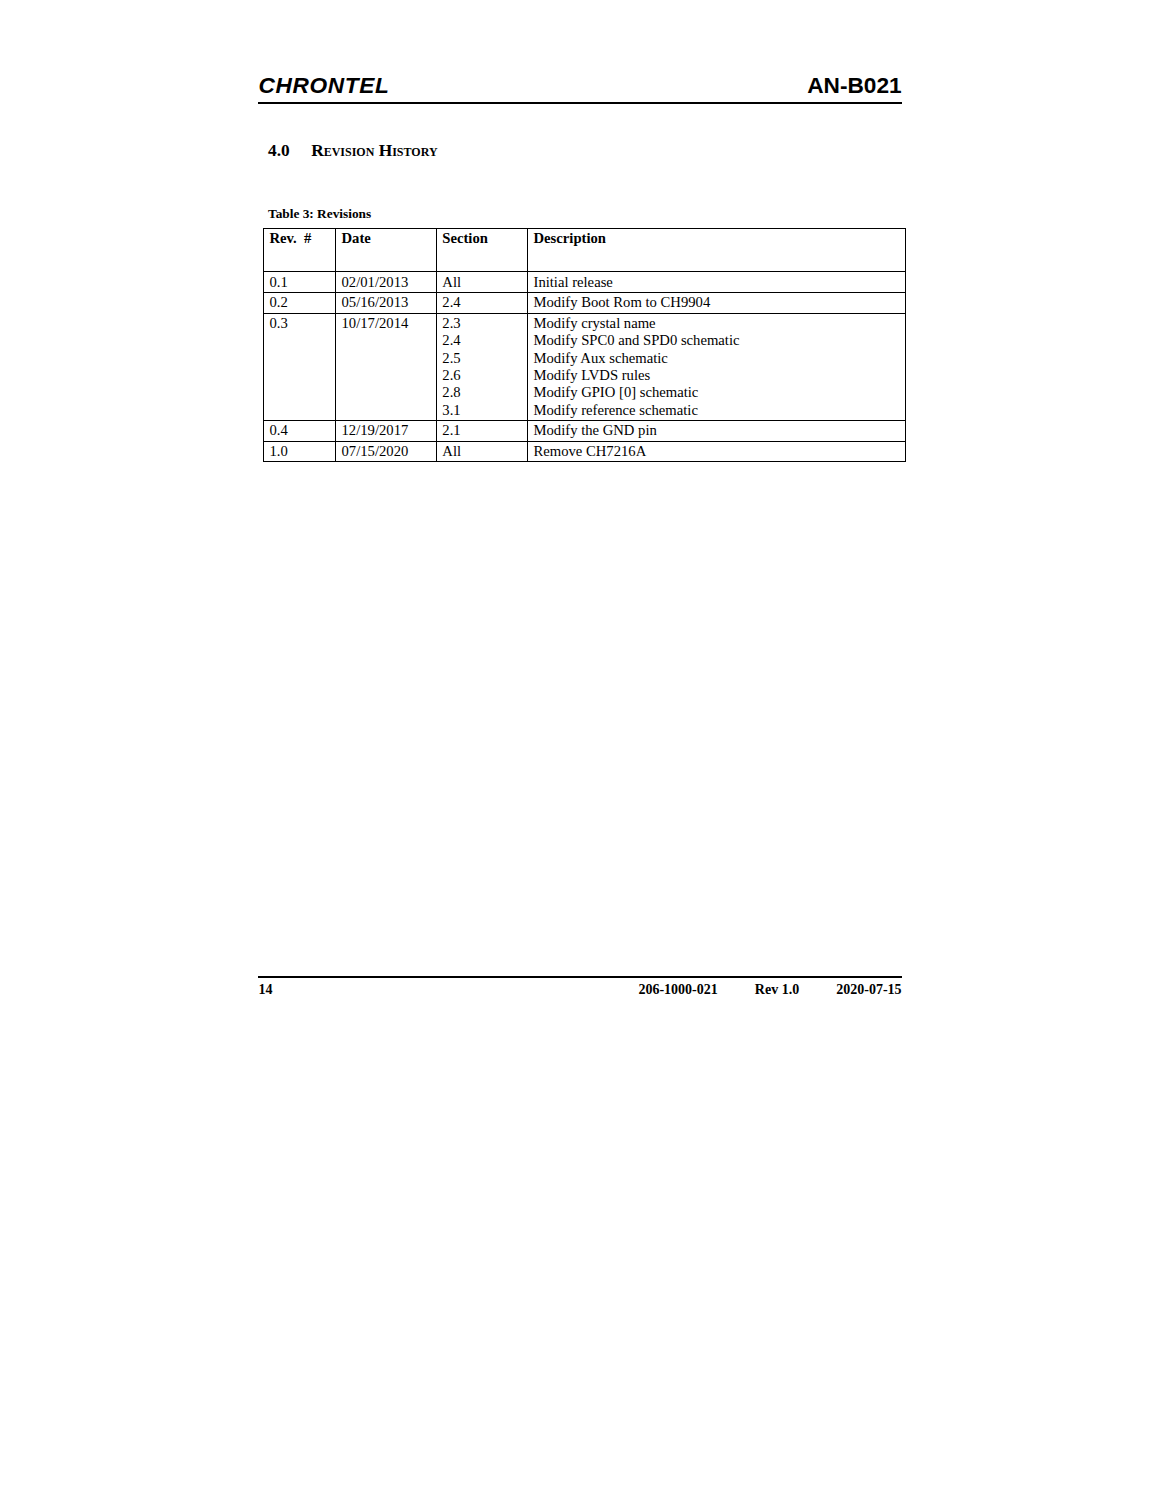CHRONTEL
AN-B021
4.0 Revision History
Table 3: Revisions
| Rev. # | Date | Section | Description |
| --- | --- | --- | --- |
| 0.1 | 02/01/2013 | All | Initial release |
| 0.2 | 05/16/2013 | 2.4 | Modify Boot Rom to CH9904 |
| 0.3 | 10/17/2014 | 2.3 2.4 2.5 2.6 2.8 3.1 | Modify crystal name Modify SPC0 and SPD0 schematic Modify Aux schematic Modify LVDS rules Modify GPIO [0] schematic Modify reference schematic |
| 0.4 | 12/19/2017 | 2.1 | Modify the GND pin |
| 1.0 | 07/15/2020 | All | Remove CH7216A |
14
206-1000-021 Rev 1.0 2020-07-15